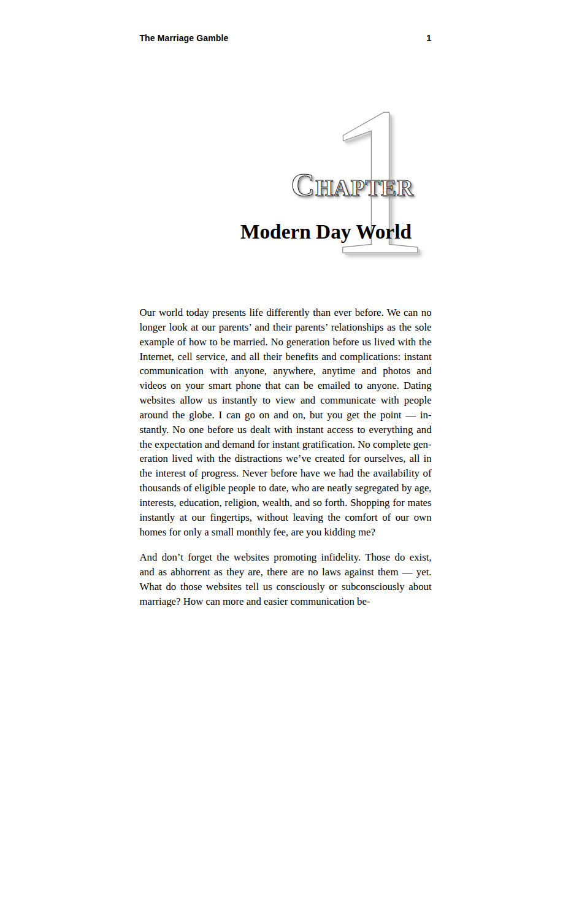The Marriage Gamble 1
1
Chapter
Modern Day World
Our world today presents life differently than ever before. We can no longer look at our parents’ and their parents’ relationships as the sole example of how to be married. No generation before us lived with the Internet, cell service, and all their benefits and complications: instant communication with anyone, anywhere, anytime and photos and videos on your smart phone that can be emailed to anyone. Dating websites allow us instantly to view and communicate with people around the globe. I can go on and on, but you get the point — instantly. No one before us dealt with instant access to everything and the expectation and demand for instant gratification. No complete generation lived with the distractions we’ve created for ourselves, all in the interest of progress. Never before have we had the availability of thousands of eligible people to date, who are neatly segregated by age, interests, education, religion, wealth, and so forth. Shopping for mates instantly at our fingertips, without leaving the comfort of our own homes for only a small monthly fee, are you kidding me?
And don’t forget the websites promoting infidelity. Those do exist, and as abhorrent as they are, there are no laws against them — yet. What do those websites tell us consciously or subconsciously about marriage? How can more and easier communication be-